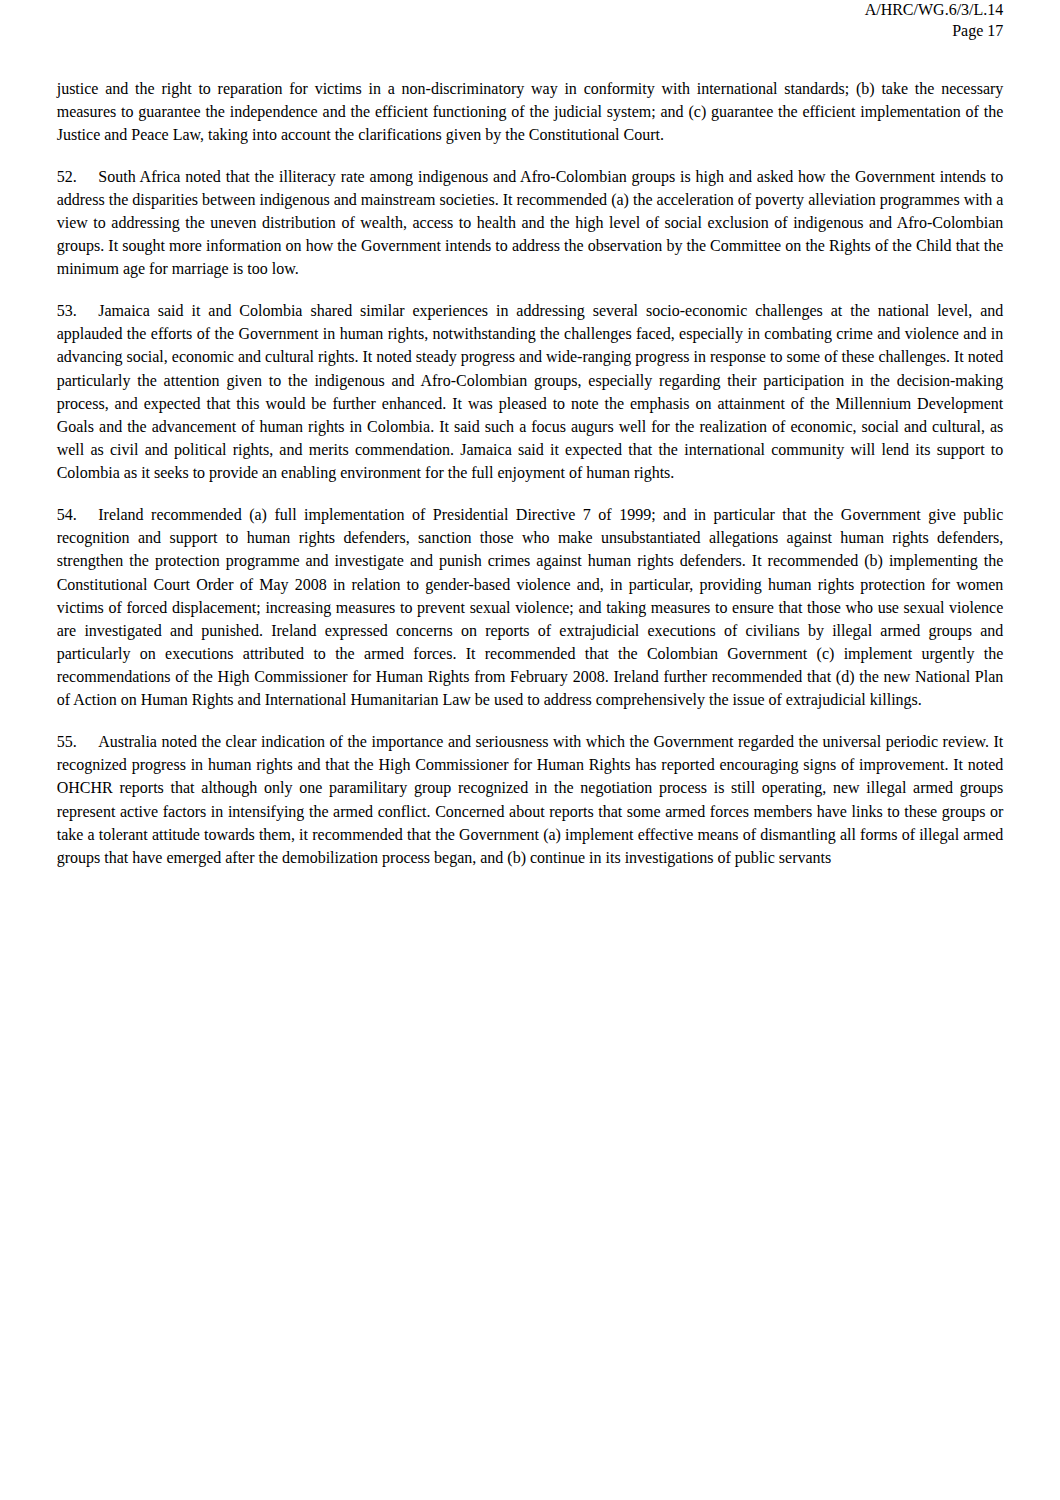A/HRC/WG.6/3/L.14 Page 17
justice and the right to reparation for victims in a non-discriminatory way in conformity with international standards; (b) take the necessary measures to guarantee the independence and the efficient functioning of the judicial system; and (c) guarantee the efficient implementation of the Justice and Peace Law, taking into account the clarifications given by the Constitutional Court.
52. South Africa noted that the illiteracy rate among indigenous and Afro-Colombian groups is high and asked how the Government intends to address the disparities between indigenous and mainstream societies. It recommended (a) the acceleration of poverty alleviation programmes with a view to addressing the uneven distribution of wealth, access to health and the high level of social exclusion of indigenous and Afro-Colombian groups. It sought more information on how the Government intends to address the observation by the Committee on the Rights of the Child that the minimum age for marriage is too low.
53. Jamaica said it and Colombia shared similar experiences in addressing several socio-economic challenges at the national level, and applauded the efforts of the Government in human rights, notwithstanding the challenges faced, especially in combating crime and violence and in advancing social, economic and cultural rights. It noted steady progress and wide-ranging progress in response to some of these challenges. It noted particularly the attention given to the indigenous and Afro-Colombian groups, especially regarding their participation in the decision-making process, and expected that this would be further enhanced. It was pleased to note the emphasis on attainment of the Millennium Development Goals and the advancement of human rights in Colombia. It said such a focus augurs well for the realization of economic, social and cultural, as well as civil and political rights, and merits commendation. Jamaica said it expected that the international community will lend its support to Colombia as it seeks to provide an enabling environment for the full enjoyment of human rights.
54. Ireland recommended (a) full implementation of Presidential Directive 7 of 1999; and in particular that the Government give public recognition and support to human rights defenders, sanction those who make unsubstantiated allegations against human rights defenders, strengthen the protection programme and investigate and punish crimes against human rights defenders. It recommended (b) implementing the Constitutional Court Order of May 2008 in relation to gender-based violence and, in particular, providing human rights protection for women victims of forced displacement; increasing measures to prevent sexual violence; and taking measures to ensure that those who use sexual violence are investigated and punished. Ireland expressed concerns on reports of extrajudicial executions of civilians by illegal armed groups and particularly on executions attributed to the armed forces. It recommended that the Colombian Government (c) implement urgently the recommendations of the High Commissioner for Human Rights from February 2008. Ireland further recommended that (d) the new National Plan of Action on Human Rights and International Humanitarian Law be used to address comprehensively the issue of extrajudicial killings.
55. Australia noted the clear indication of the importance and seriousness with which the Government regarded the universal periodic review. It recognized progress in human rights and that the High Commissioner for Human Rights has reported encouraging signs of improvement. It noted OHCHR reports that although only one paramilitary group recognized in the negotiation process is still operating, new illegal armed groups represent active factors in intensifying the armed conflict. Concerned about reports that some armed forces members have links to these groups or take a tolerant attitude towards them, it recommended that the Government (a) implement effective means of dismantling all forms of illegal armed groups that have emerged after the demobilization process began, and (b) continue in its investigations of public servants